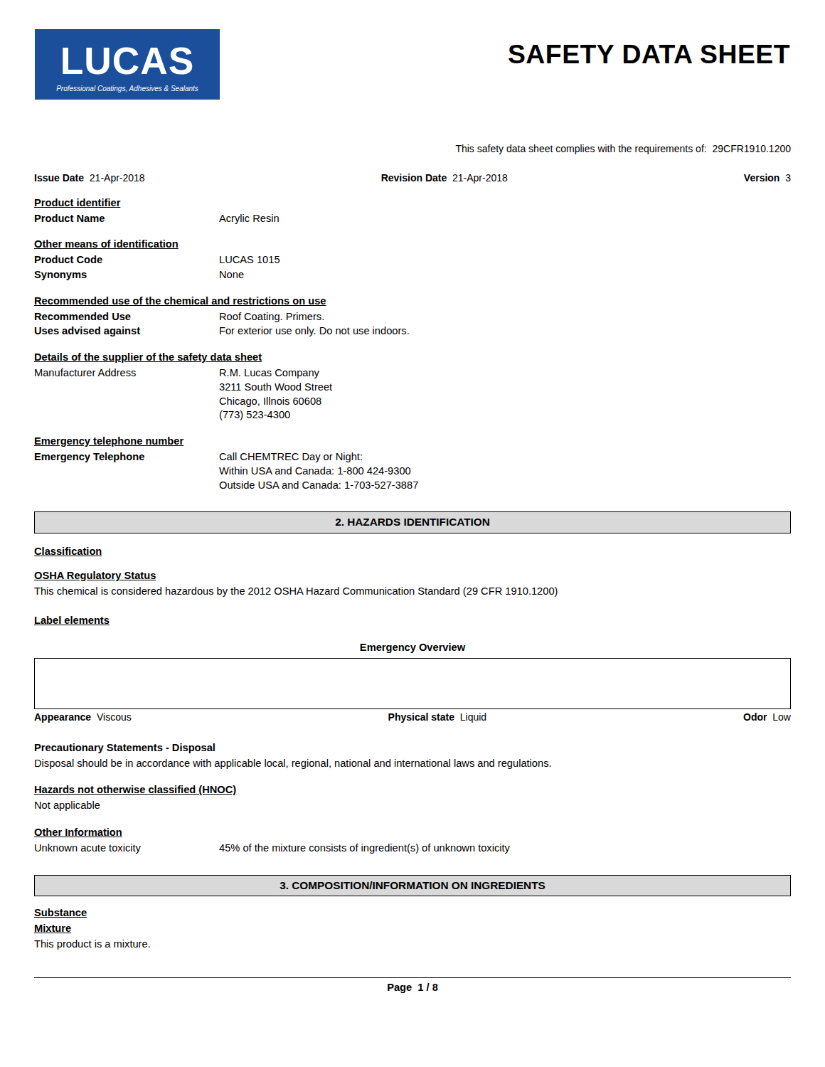| LUCAS Professional Coatings, Adhesives & Sealants | SAFETY DATA SHEET |
This safety data sheet complies with the requirements of: 29CFR1910.1200
Issue Date 21-Apr-2018
Revision Date 21-Apr-2018
Version 3
Product identifier
| Product Name | Acrylic Resin |
Other means of identification
| Product Code | LUCAS 1015 |
| Synonyms | None |
Recommended use of the chemical and restrictions on use
| Recommended Use | Roof Coating. Primers. |
| Uses advised against | For exterior use only. Do not use indoors. |
Details of the supplier of the safety data sheet
| Manufacturer Address | R.M. Lucas Company 3211 South Wood Street Chicago, Illnois 60608 (773) 523-4300 |
Emergency telephone number
| Emergency Telephone | Call CHEMTREC Day or Night: Within USA and Canada: 1-800 424-9300 Outside USA and Canada: 1-703-527-3887 |
2. HAZARDS IDENTIFICATION
Classification
OSHA Regulatory Status
This chemical is considered hazardous by the 2012 OSHA Hazard Communication Standard (29 CFR 1910.1200)
Label elements
Emergency Overview
Appearance Viscous
Physical state Liquid
Odor Low
Precautionary Statements - Disposal
Disposal should be in accordance with applicable local, regional, national and international laws and regulations.
Hazards not otherwise classified (HNOC)
Not applicable
Other Information
| Unknown acute toxicity | 45% of the mixture consists of ingredient(s) of unknown toxicity |
3. COMPOSITION/INFORMATION ON INGREDIENTS
Substance
Mixture
This product is a mixture.
Page 1 / 8